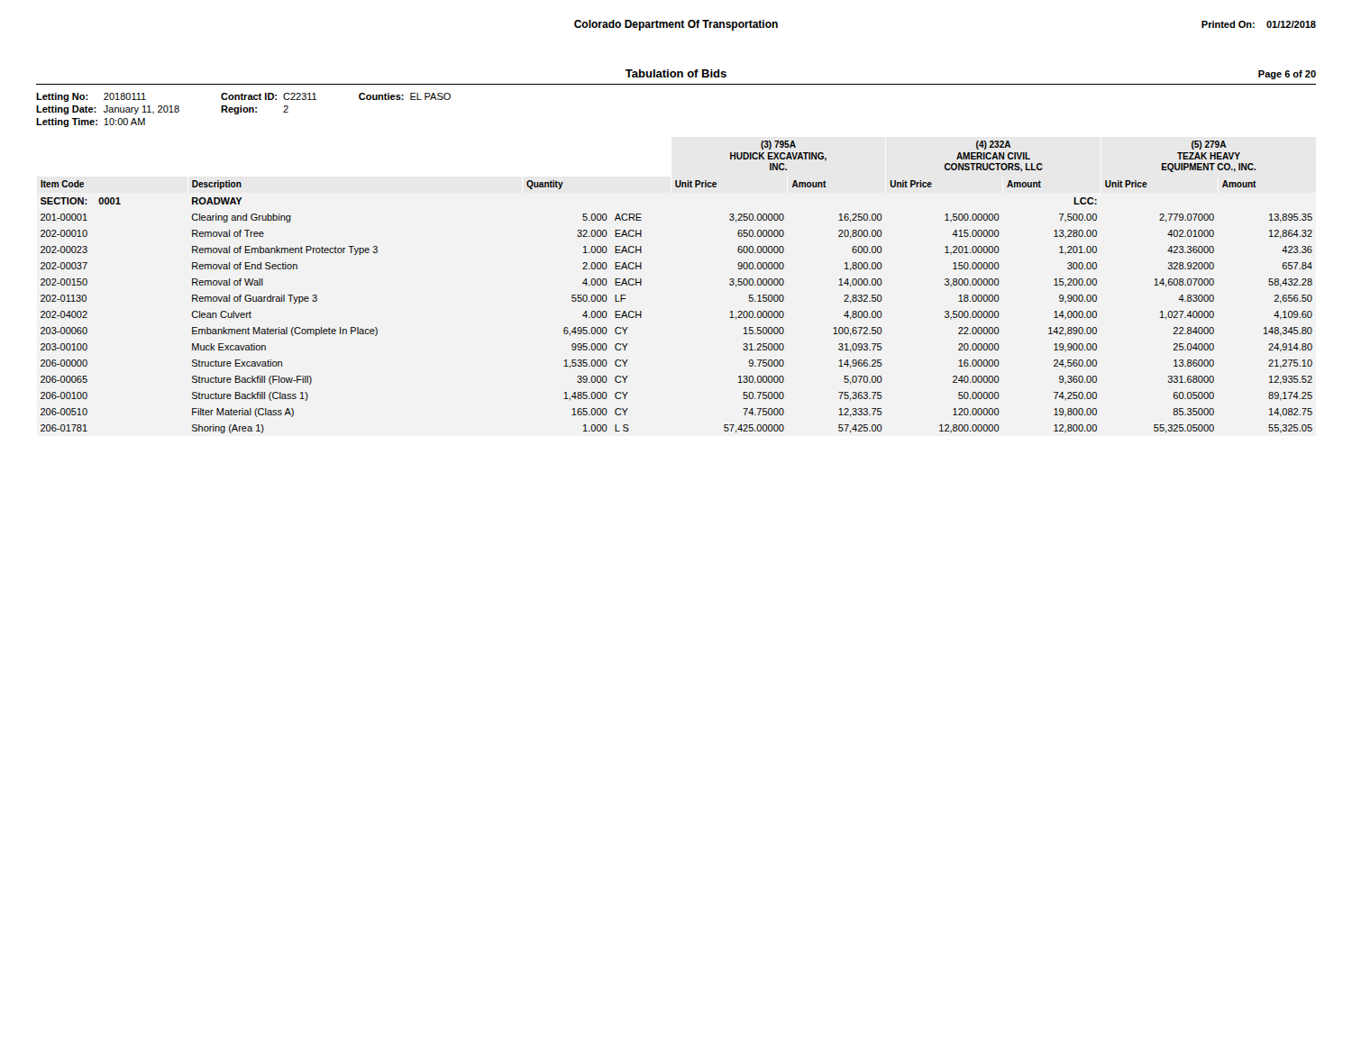Colorado Department Of Transportation
Printed On: 01/12/2018
Tabulation of Bids
Page 6 of 20
| Letting No: | 20180111 |
| Letting Date: | January 11, 2018 |
| Letting Time: | 10:00 AM |
| Contract ID: | C22311 |
| Region: | 2 |
| Counties: | EL PASO |
| | | (3) 795A HUDICK EXCAVATING, INC. | (4) 232A AMERICAN CIVIL CONSTRUCTORS, LLC | (5) 279A TEZAK HEAVY EQUIPMENT CO., INC. |
| --- | --- | --- | --- | --- |
| Item Code | Description | Quantity | Unit Price | Amount | Unit Price | Amount | Unit Price | Amount |
| SECTION: 0001 | ROADWAY | | | | | | LCC: | | |
| 201-00001 | Clearing and Grubbing | 5.000 | ACRE | 3,250.00000 | 16,250.00 | 1,500.00000 | 7,500.00 | 2,779.07000 | 13,895.35 |
| 202-00010 | Removal of Tree | 32.000 | EACH | 650.00000 | 20,800.00 | 415.00000 | 13,280.00 | 402.01000 | 12,864.32 |
| 202-00023 | Removal of Embankment Protector Type 3 | 1.000 | EACH | 600.00000 | 600.00 | 1,201.00000 | 1,201.00 | 423.36000 | 423.36 |
| 202-00037 | Removal of End Section | 2.000 | EACH | 900.00000 | 1,800.00 | 150.00000 | 300.00 | 328.92000 | 657.84 |
| 202-00150 | Removal of Wall | 4.000 | EACH | 3,500.00000 | 14,000.00 | 3,800.00000 | 15,200.00 | 14,608.07000 | 58,432.28 |
| 202-01130 | Removal of Guardrail Type 3 | 550.000 | LF | 5.15000 | 2,832.50 | 18.00000 | 9,900.00 | 4.83000 | 2,656.50 |
| 202-04002 | Clean Culvert | 4.000 | EACH | 1,200.00000 | 4,800.00 | 3,500.00000 | 14,000.00 | 1,027.40000 | 4,109.60 |
| 203-00060 | Embankment Material (Complete In Place) | 6,495.000 | CY | 15.50000 | 100,672.50 | 22.00000 | 142,890.00 | 22.84000 | 148,345.80 |
| 203-00100 | Muck Excavation | 995.000 | CY | 31.25000 | 31,093.75 | 20.00000 | 19,900.00 | 25.04000 | 24,914.80 |
| 206-00000 | Structure Excavation | 1,535.000 | CY | 9.75000 | 14,966.25 | 16.00000 | 24,560.00 | 13.86000 | 21,275.10 |
| 206-00065 | Structure Backfill (Flow-Fill) | 39.000 | CY | 130.00000 | 5,070.00 | 240.00000 | 9,360.00 | 331.68000 | 12,935.52 |
| 206-00100 | Structure Backfill (Class 1) | 1,485.000 | CY | 50.75000 | 75,363.75 | 50.00000 | 74,250.00 | 60.05000 | 89,174.25 |
| 206-00510 | Filter Material (Class A) | 165.000 | CY | 74.75000 | 12,333.75 | 120.00000 | 19,800.00 | 85.35000 | 14,082.75 |
| 206-01781 | Shoring (Area 1) | 1.000 | L S | 57,425.00000 | 57,425.00 | 12,800.00000 | 12,800.00 | 55,325.05000 | 55,325.05 |